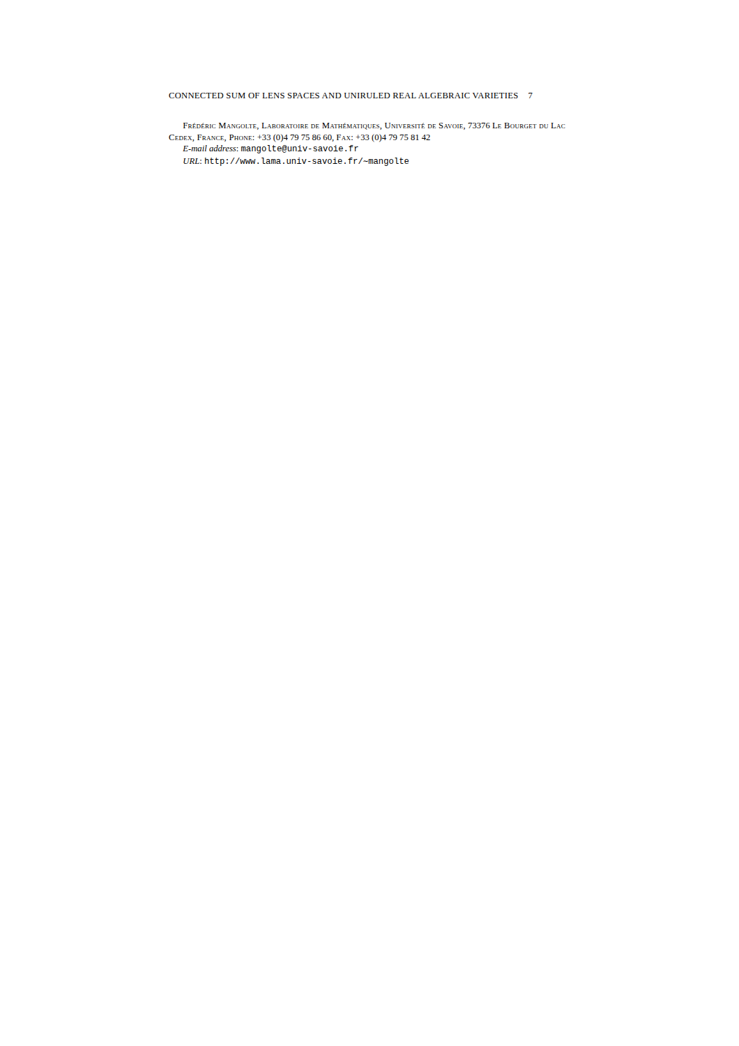CONNECTED SUM OF LENS SPACES AND UNIRULED REAL ALGEBRAIC VARIETIES7
Frédéric Mangolte, Laboratoire de Mathématiques, Université de Savoie, 73376 Le Bourget du Lac Cedex, France, Phone: +33 (0)4 79 75 86 60, Fax: +33 (0)4 79 75 81 42
E-mail address: mangolte@univ-savoie.fr
URL: http://www.lama.univ-savoie.fr/∼mangolte